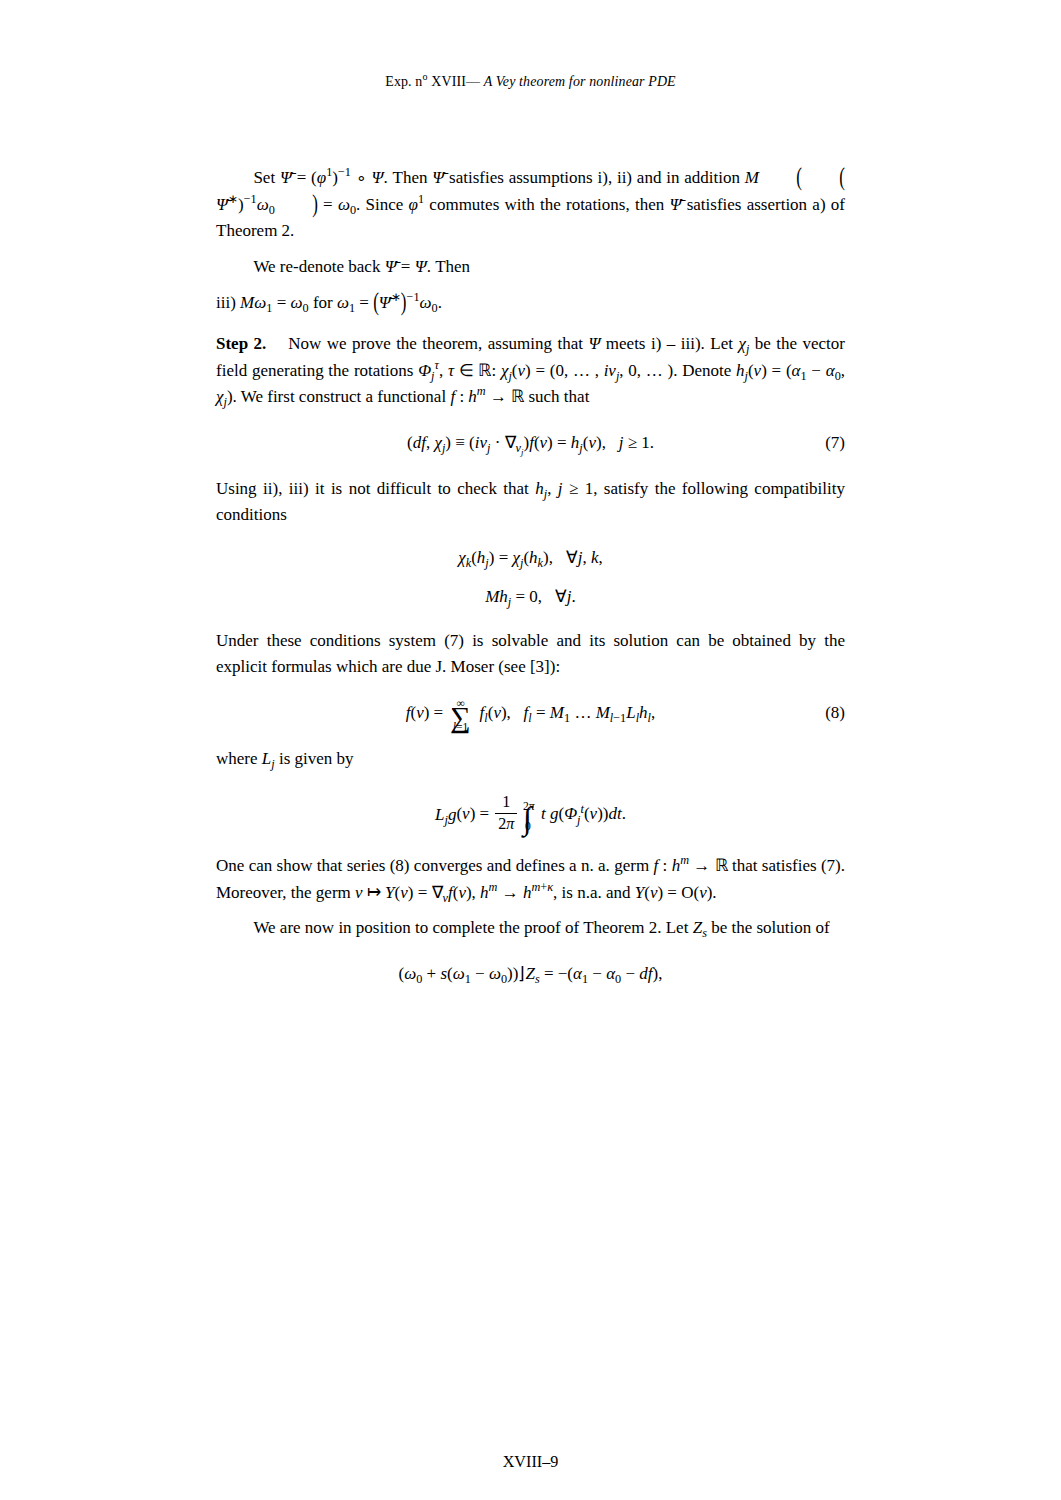Exp. no XVIII— A Vey theorem for nonlinear PDE
Set Ψ̄ = (φ1)−1 ∘ Ψ. Then Ψ̄ satisfies assumptions i), ii) and in addition M((Ψ̄∗)−1ω0) = ω0. Since φ1 commutes with the rotations, then Ψ̄ satisfies assertion a) of Theorem 2.
We re-denote back Ψ̄ = Ψ. Then
iii) Mω1 = ω0 for ω1 = (Ψ̄∗)−1ω0.
Step 2. Now we prove the theorem, assuming that Ψ meets i) – iii). Let χj be the vector field generating the rotations Φjτ, τ ∈ ℝ: χj(v) = (0, … , ivj, 0, … ). Denote hj(v) = (α1 − α0, χj). We first construct a functional f : hm → ℝ such that
(df, χj) ≡ (ivj · ∇vj)f(v) = hj(v), j ≥ 1. (7)
Using ii), iii) it is not difficult to check that hj, j ≥ 1, satisfy the following compatibility conditions
χk(hj) = χj(hk), ∀j, k,
Mhj = 0, ∀j.
Under these conditions system (7) is solvable and its solution can be obtained by the explicit formulas which are due J. Moser (see [3]):
f(v) = ∞∑l=1 fl(v), fl = M1 … Ml−1Llhl, (8)
where Lj is given by
Ljg(v) = 12π 2π∫0 t g(Φjt(v))dt.
One can show that series (8) converges and defines a n. a. germ f : hm → ℝ that satisfies (7). Moreover, the germ v ↦ Y(v) = ∇vf(v), hm → hm+κ, is n.a. and Y(v) = O(v).
We are now in position to complete the proof of Theorem 2. Let Zs be the solution of
(ω0 + s(ω1 − ω0))⌋Zs = −(α1 − α0 − df),
XVIII–9